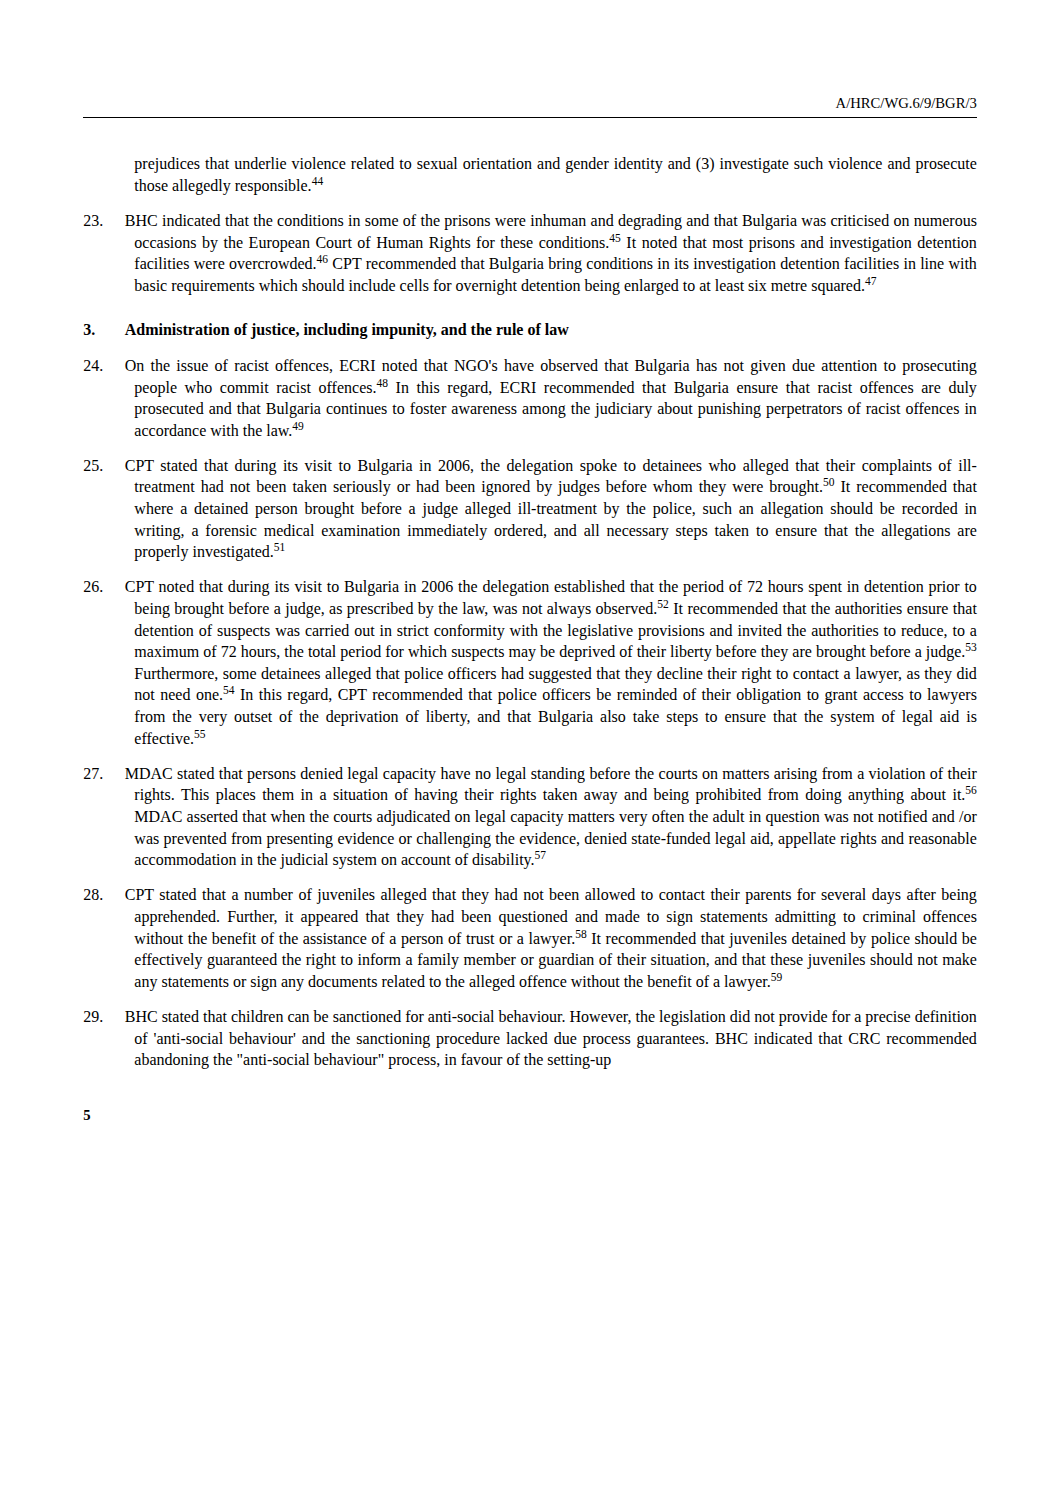A/HRC/WG.6/9/BGR/3
prejudices that underlie violence related to sexual orientation and gender identity and (3) investigate such violence and prosecute those allegedly responsible.44
23. BHC indicated that the conditions in some of the prisons were inhuman and degrading and that Bulgaria was criticised on numerous occasions by the European Court of Human Rights for these conditions.45 It noted that most prisons and investigation detention facilities were overcrowded.46 CPT recommended that Bulgaria bring conditions in its investigation detention facilities in line with basic requirements which should include cells for overnight detention being enlarged to at least six metre squared.47
3. Administration of justice, including impunity, and the rule of law
24. On the issue of racist offences, ECRI noted that NGO's have observed that Bulgaria has not given due attention to prosecuting people who commit racist offences.48 In this regard, ECRI recommended that Bulgaria ensure that racist offences are duly prosecuted and that Bulgaria continues to foster awareness among the judiciary about punishing perpetrators of racist offences in accordance with the law.49
25. CPT stated that during its visit to Bulgaria in 2006, the delegation spoke to detainees who alleged that their complaints of ill-treatment had not been taken seriously or had been ignored by judges before whom they were brought.50 It recommended that where a detained person brought before a judge alleged ill-treatment by the police, such an allegation should be recorded in writing, a forensic medical examination immediately ordered, and all necessary steps taken to ensure that the allegations are properly investigated.51
26. CPT noted that during its visit to Bulgaria in 2006 the delegation established that the period of 72 hours spent in detention prior to being brought before a judge, as prescribed by the law, was not always observed.52 It recommended that the authorities ensure that detention of suspects was carried out in strict conformity with the legislative provisions and invited the authorities to reduce, to a maximum of 72 hours, the total period for which suspects may be deprived of their liberty before they are brought before a judge.53 Furthermore, some detainees alleged that police officers had suggested that they decline their right to contact a lawyer, as they did not need one.54 In this regard, CPT recommended that police officers be reminded of their obligation to grant access to lawyers from the very outset of the deprivation of liberty, and that Bulgaria also take steps to ensure that the system of legal aid is effective.55
27. MDAC stated that persons denied legal capacity have no legal standing before the courts on matters arising from a violation of their rights. This places them in a situation of having their rights taken away and being prohibited from doing anything about it.56 MDAC asserted that when the courts adjudicated on legal capacity matters very often the adult in question was not notified and /or was prevented from presenting evidence or challenging the evidence, denied state-funded legal aid, appellate rights and reasonable accommodation in the judicial system on account of disability.57
28. CPT stated that a number of juveniles alleged that they had not been allowed to contact their parents for several days after being apprehended. Further, it appeared that they had been questioned and made to sign statements admitting to criminal offences without the benefit of the assistance of a person of trust or a lawyer.58 It recommended that juveniles detained by police should be effectively guaranteed the right to inform a family member or guardian of their situation, and that these juveniles should not make any statements or sign any documents related to the alleged offence without the benefit of a lawyer.59
29. BHC stated that children can be sanctioned for anti-social behaviour. However, the legislation did not provide for a precise definition of 'anti-social behaviour' and the sanctioning procedure lacked due process guarantees. BHC indicated that CRC recommended abandoning the "anti-social behaviour" process, in favour of the setting-up
5